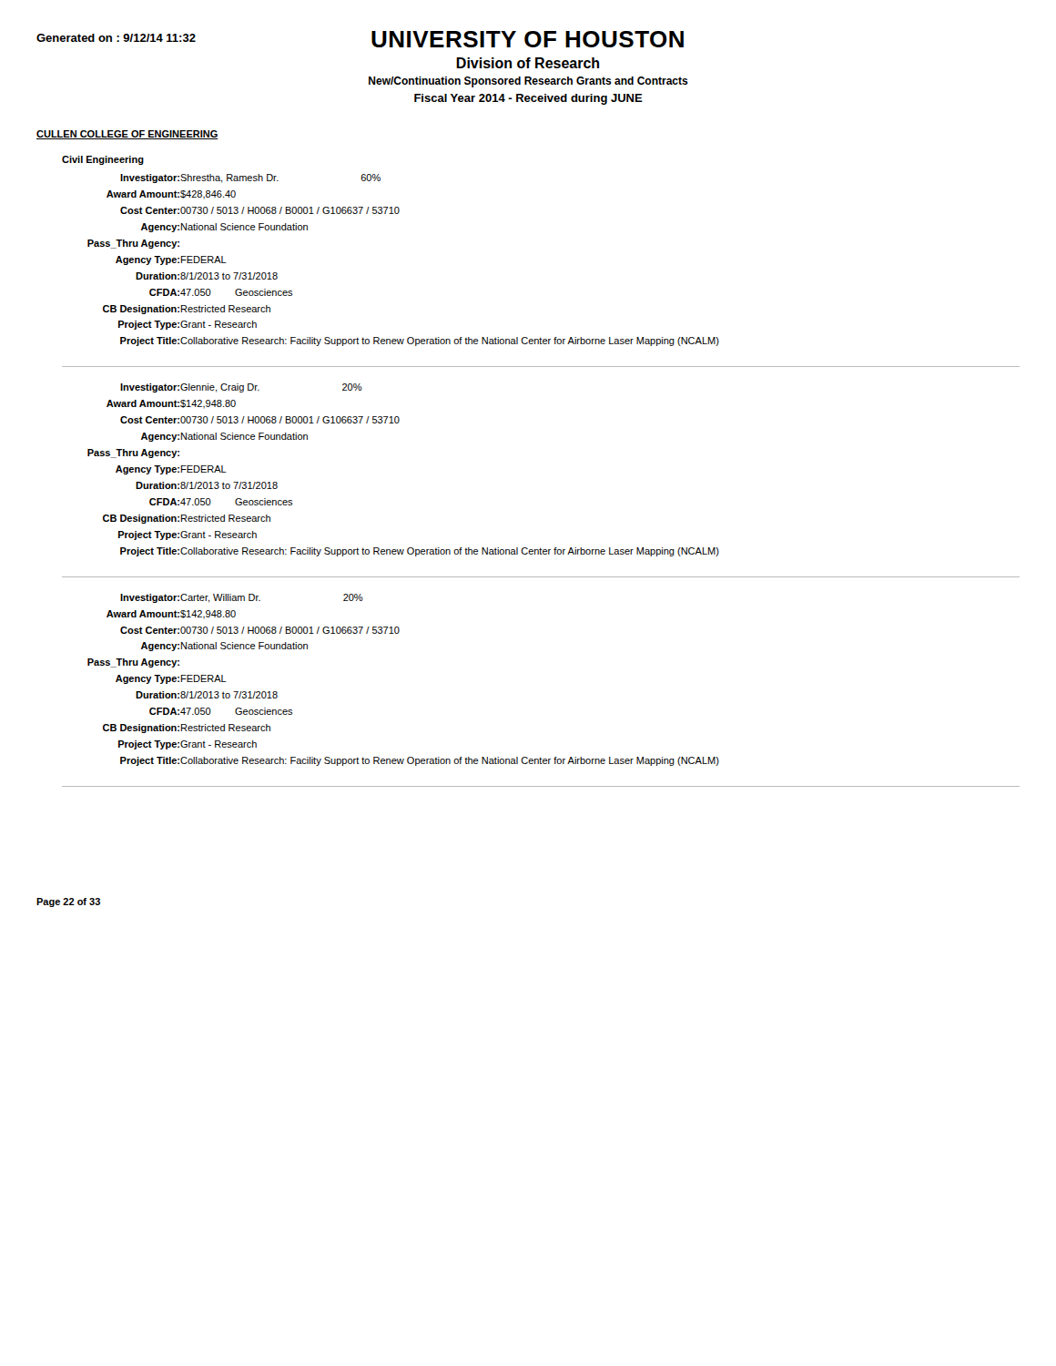Generated on : 9/12/14 11:32
UNIVERSITY OF HOUSTON
Division of Research
New/Continuation Sponsored Research Grants and Contracts
Fiscal Year 2014 - Received during JUNE
CULLEN COLLEGE OF ENGINEERING
Civil Engineering
| Investigator: | Shrestha, Ramesh Dr. 60% |
| Award Amount: | $428,846.40 |
| Cost Center: | 00730 / 5013 / H0068 / B0001 / G106637 / 53710 |
| Agency: | National Science Foundation |
| Pass_Thru Agency: | |
| Agency Type: | FEDERAL |
| Duration: | 8/1/2013 to 7/31/2018 |
| CFDA: | 47.050 Geosciences |
| CB Designation: | Restricted Research |
| Project Type: | Grant - Research |
| Project Title: | Collaborative Research: Facility Support to Renew Operation of the National Center for Airborne Laser Mapping (NCALM) |
| Investigator: | Glennie, Craig Dr. 20% |
| Award Amount: | $142,948.80 |
| Cost Center: | 00730 / 5013 / H0068 / B0001 / G106637 / 53710 |
| Agency: | National Science Foundation |
| Pass_Thru Agency: | |
| Agency Type: | FEDERAL |
| Duration: | 8/1/2013 to 7/31/2018 |
| CFDA: | 47.050 Geosciences |
| CB Designation: | Restricted Research |
| Project Type: | Grant - Research |
| Project Title: | Collaborative Research: Facility Support to Renew Operation of the National Center for Airborne Laser Mapping (NCALM) |
| Investigator: | Carter, William Dr. 20% |
| Award Amount: | $142,948.80 |
| Cost Center: | 00730 / 5013 / H0068 / B0001 / G106637 / 53710 |
| Agency: | National Science Foundation |
| Pass_Thru Agency: | |
| Agency Type: | FEDERAL |
| Duration: | 8/1/2013 to 7/31/2018 |
| CFDA: | 47.050 Geosciences |
| CB Designation: | Restricted Research |
| Project Type: | Grant - Research |
| Project Title: | Collaborative Research: Facility Support to Renew Operation of the National Center for Airborne Laser Mapping (NCALM) |
Page 22 of 33